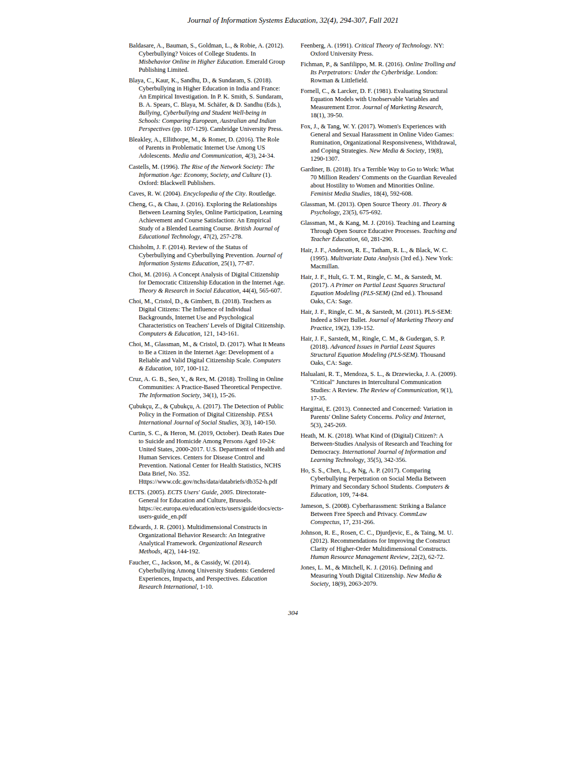Journal of Information Systems Education, 32(4), 294-307, Fall 2021
Baldasare, A., Bauman, S., Goldman, L., & Robie, A. (2012). Cyberbullying? Voices of College Students. In Misbehavior Online in Higher Education. Emerald Group Publishing Limited.
Blaya, C., Kaur, K., Sandhu, D., & Sundaram, S. (2018). Cyberbullying in Higher Education in India and France: An Empirical Investigation. In P. K. Smith, S. Sundaram, B. A. Spears, C. Blaya, M. Schäfer, & D. Sandhu (Eds.), Bullying, Cyberbullying and Student Well-being in Schools: Comparing European, Australian and Indian Perspectives (pp. 107-129). Cambridge University Press.
Bleakley, A., Ellithorpe, M., & Romer, D. (2016). The Role of Parents in Problematic Internet Use Among US Adolescents. Media and Communication, 4(3), 24-34.
Castells, M. (1996). The Rise of the Network Society: The Information Age: Economy, Society, and Culture (1). Oxford: Blackwell Publishers.
Caves, R. W. (2004). Encyclopedia of the City. Routledge.
Cheng, G., & Chau, J. (2016). Exploring the Relationships Between Learning Styles, Online Participation, Learning Achievement and Course Satisfaction: An Empirical Study of a Blended Learning Course. British Journal of Educational Technology, 47(2), 257-278.
Chisholm, J. F. (2014). Review of the Status of Cyberbullying and Cyberbullying Prevention. Journal of Information Systems Education, 25(1), 77-87.
Choi, M. (2016). A Concept Analysis of Digital Citizenship for Democratic Citizenship Education in the Internet Age. Theory & Research in Social Education, 44(4), 565-607.
Choi, M., Cristol, D., & Gimbert, B. (2018). Teachers as Digital Citizens: The Influence of Individual Backgrounds, Internet Use and Psychological Characteristics on Teachers' Levels of Digital Citizenship. Computers & Education, 121, 143-161.
Choi, M., Glassman, M., & Cristol, D. (2017). What It Means to Be a Citizen in the Internet Age: Development of a Reliable and Valid Digital Citizenship Scale. Computers & Education, 107, 100-112.
Cruz, A. G. B., Seo, Y., & Rex, M. (2018). Trolling in Online Communities: A Practice-Based Theoretical Perspective. The Information Society, 34(1), 15-26.
Çubukçu, Z., & Çubukçu, A. (2017). The Detection of Public Policy in the Formation of Digital Citizenship. PESA International Journal of Social Studies, 3(3), 140-150.
Curtin, S. C., & Heron, M. (2019, October). Death Rates Due to Suicide and Homicide Among Persons Aged 10-24: United States, 2000-2017. U.S. Department of Health and Human Services. Centers for Disease Control and Prevention. National Center for Health Statistics, NCHS Data Brief, No. 352. Https://www.cdc.gov/nchs/data/databriefs/db352-h.pdf
ECTS. (2005). ECTS Users' Guide, 2005. Directorate-General for Education and Culture, Brussels. https://ec.europa.eu/education/ects/users/guide/docs/ects-users-guide_en.pdf
Edwards, J. R. (2001). Multidimensional Constructs in Organizational Behavior Research: An Integrative Analytical Framework. Organizational Research Methods, 4(2), 144-192.
Faucher, C., Jackson, M., & Cassidy, W. (2014). Cyberbullying Among University Students: Gendered Experiences, Impacts, and Perspectives. Education Research International, 1-10.
Feenberg, A. (1991). Critical Theory of Technology. NY: Oxford University Press.
Fichman, P., & Sanfilippo, M. R. (2016). Online Trolling and Its Perpetrators: Under the Cyberbridge. London: Rowman & Littlefield.
Fornell, C., & Larcker, D. F. (1981). Evaluating Structural Equation Models with Unobservable Variables and Measurement Error. Journal of Marketing Research, 18(1), 39-50.
Fox, J., & Tang, W. Y. (2017). Women's Experiences with General and Sexual Harassment in Online Video Games: Rumination, Organizational Responsiveness, Withdrawal, and Coping Strategies. New Media & Society, 19(8), 1290-1307.
Gardiner, B. (2018). It's a Terrible Way to Go to Work: What 70 Million Readers' Comments on the Guardian Revealed about Hostility to Women and Minorities Online. Feminist Media Studies, 18(4), 592-608.
Glassman, M. (2013). Open Source Theory .01. Theory & Psychology, 23(5), 675-692.
Glassman, M., & Kang, M. J. (2016). Teaching and Learning Through Open Source Educative Processes. Teaching and Teacher Education, 60, 281-290.
Hair, J. F., Anderson, R. E., Tatham, R. L., & Black, W. C. (1995). Multivariate Data Analysis (3rd ed.). New York: Macmillan.
Hair, J. F., Hult, G. T. M., Ringle, C. M., & Sarstedt, M. (2017). A Primer on Partial Least Squares Structural Equation Modeling (PLS-SEM) (2nd ed.). Thousand Oaks, CA: Sage.
Hair, J. F., Ringle, C. M., & Sarstedt, M. (2011). PLS-SEM: Indeed a Silver Bullet. Journal of Marketing Theory and Practice, 19(2), 139-152.
Hair, J. F., Sarstedt, M., Ringle, C. M., & Gudergan, S. P. (2018). Advanced Issues in Partial Least Squares Structural Equation Modeling (PLS-SEM). Thousand Oaks, CA: Sage.
Halualani, R. T., Mendoza, S. L., & Drzewiecka, J. A. (2009). "Critical" Junctures in Intercultural Communication Studies: A Review. The Review of Communication, 9(1), 17-35.
Hargittai, E. (2013). Connected and Concerned: Variation in Parents' Online Safety Concerns. Policy and Internet, 5(3), 245-269.
Heath, M. K. (2018). What Kind of (Digital) Citizen?: A Between-Studies Analysis of Research and Teaching for Democracy. International Journal of Information and Learning Technology, 35(5), 342-356.
Ho, S. S., Chen, L., & Ng, A. P. (2017). Comparing Cyberbullying Perpetration on Social Media Between Primary and Secondary School Students. Computers & Education, 109, 74-84.
Jameson, S. (2008). Cyberharassment: Striking a Balance Between Free Speech and Privacy. CommLaw Conspectus, 17, 231-266.
Johnson, R. E., Rosen, C. C., Djurdjevic, E., & Taing, M. U. (2012). Recommendations for Improving the Construct Clarity of Higher-Order Multidimensional Constructs. Human Resource Management Review, 22(2), 62-72.
Jones, L. M., & Mitchell, K. J. (2016). Defining and Measuring Youth Digital Citizenship. New Media & Society, 18(9), 2063-2079.
304